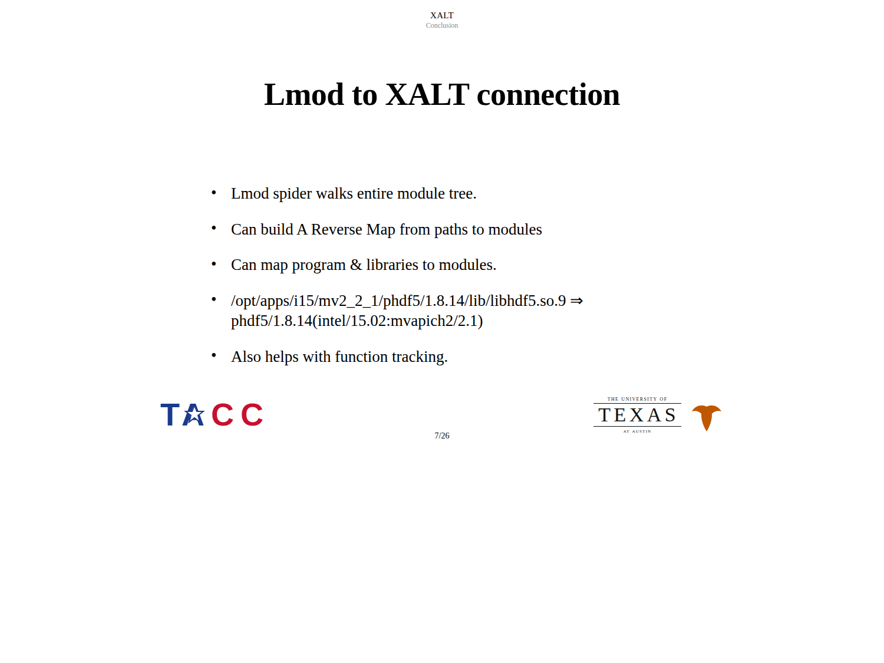XALT
Conclusion
Lmod to XALT connection
Lmod spider walks entire module tree.
Can build A Reverse Map from paths to modules
Can map program & libraries to modules.
/opt/apps/i15/mv2_2_1/phdf5/1.8.14/lib/libhdf5.so.9 ⇒ phdf5/1.8.14(intel/15.02:mvapich2/2.1)
Also helps with function tracking.
T A C C
The University of
TEXAS
at Austin
7/26